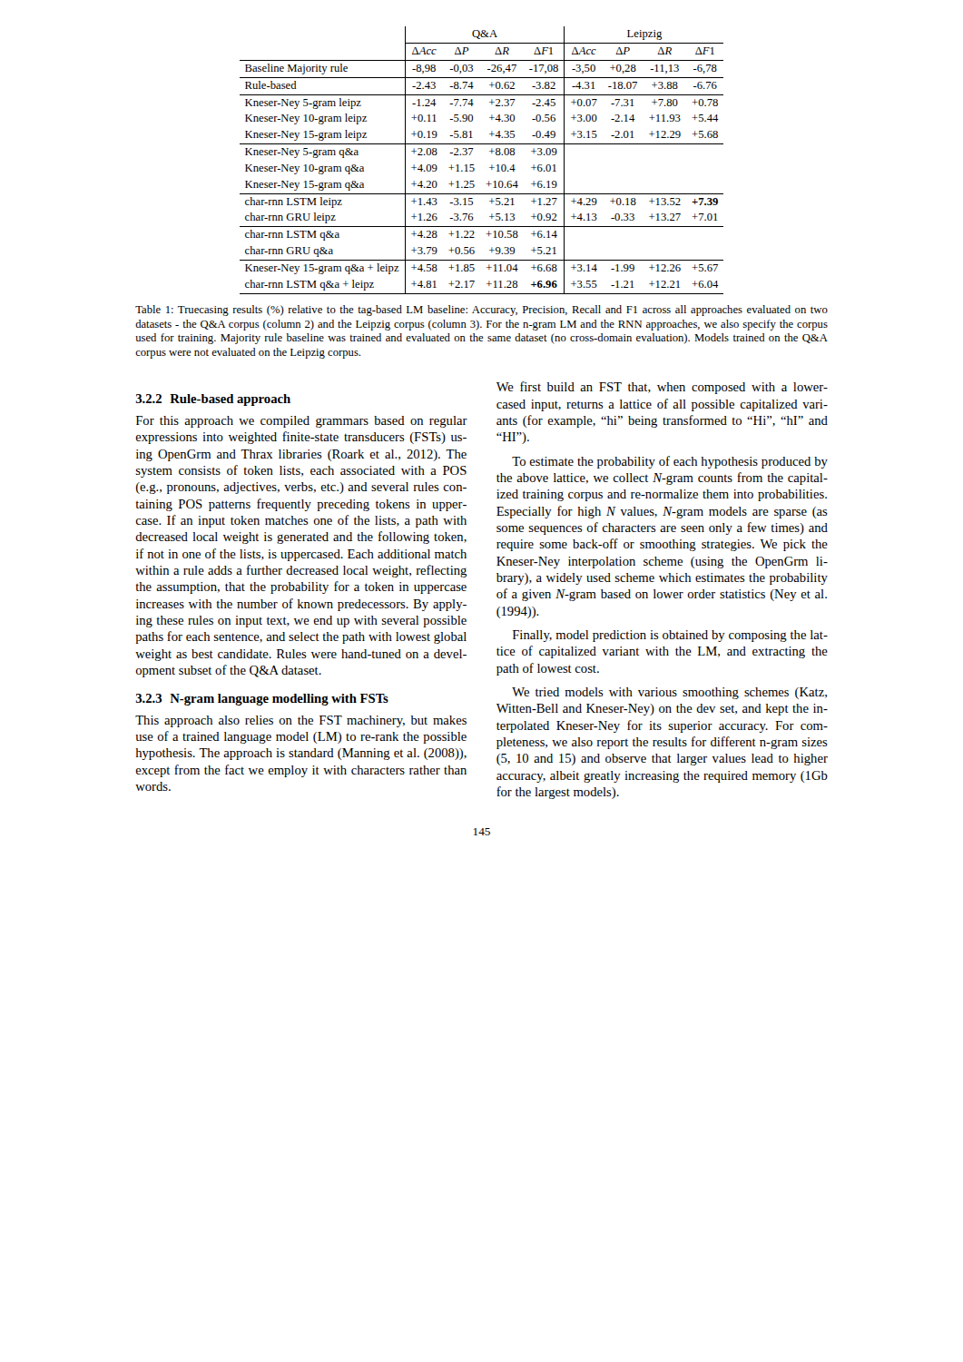| | Q&A | Leipzig |
| | Δ Acc | Δ P | Δ R | Δ F 1 | Δ Acc | Δ P | Δ R | Δ F 1 |
| Baseline Majority rule | -8,98 | -0,03 | -26,47 | -17,08 | -3,50 | +0,28 | -11,13 | -6,78 |
| Rule-based | -2.43 | -8.74 | +0.62 | -3.82 | -4.31 | -18.07 | +3.88 | -6.76 |
| Kneser-Ney 5-gram leipz | -1.24 | -7.74 | +2.37 | -2.45 | +0.07 | -7.31 | +7.80 | +0.78 |
| Kneser-Ney 10-gram leipz | +0.11 | -5.90 | +4.30 | -0.56 | +3.00 | -2.14 | +11.93 | +5.44 |
| Kneser-Ney 15-gram leipz | +0.19 | -5.81 | +4.35 | -0.49 | +3.15 | -2.01 | +12.29 | +5.68 |
| Kneser-Ney 5-gram q&a | +2.08 | -2.37 | +8.08 | +3.09 | | | | |
| Kneser-Ney 10-gram q&a | +4.09 | +1.15 | +10.4 | +6.01 | | | | |
| Kneser-Ney 15-gram q&a | +4.20 | +1.25 | +10.64 | +6.19 | | | | |
| char-rnn LSTM leipz | +1.43 | -3.15 | +5.21 | +1.27 | +4.29 | +0.18 | +13.52 | +7.39 |
| char-rnn GRU leipz | +1.26 | -3.76 | +5.13 | +0.92 | +4.13 | -0.33 | +13.27 | +7.01 |
| char-rnn LSTM q&a | +4.28 | +1.22 | +10.58 | +6.14 | | | | |
| char-rnn GRU q&a | +3.79 | +0.56 | +9.39 | +5.21 | | | | |
| Kneser-Ney 15-gram q&a + leipz | +4.58 | +1.85 | +11.04 | +6.68 | +3.14 | -1.99 | +12.26 | +5.67 |
| char-rnn LSTM q&a + leipz | +4.81 | +2.17 | +11.28 | +6.96 | +3.55 | -1.21 | +12.21 | +6.04 |
Table 1: Truecasing results (%) relative to the tag-based LM baseline: Accuracy, Precision, Recall and F1 across all approaches evaluated on two datasets - the Q&A corpus (column 2) and the Leipzig corpus (column 3). For the n-gram LM and the RNN approaches, we also specify the corpus used for training. Majority rule baseline was trained and evaluated on the same dataset (no cross-domain evaluation). Models trained on the Q&A corpus were not evaluated on the Leipzig corpus.
3.2.2 Rule-based approach
For this approach we compiled grammars based on regular expressions into weighted finite-state transducers (FSTs) using OpenGrm and Thrax libraries (Roark et al., 2012). The system consists of token lists, each associated with a POS (e.g., pronouns, adjectives, verbs, etc.) and several rules containing POS patterns frequently preceding tokens in uppercase. If an input token matches one of the lists, a path with decreased local weight is generated and the following token, if not in one of the lists, is uppercased. Each additional match within a rule adds a further decreased local weight, reflecting the assumption, that the probability for a token in uppercase increases with the number of known predecessors. By applying these rules on input text, we end up with several possible paths for each sentence, and select the path with lowest global weight as best candidate. Rules were hand-tuned on a development subset of the Q&A dataset.
3.2.3 N-gram language modelling with FSTs
This approach also relies on the FST machinery, but makes use of a trained language model (LM) to re-rank the possible hypothesis. The approach is standard (Manning et al. (2008)), except from the fact we employ it with characters rather than words.
We first build an FST that, when composed with a lower-cased input, returns a lattice of all possible capitalized variants (for example, “hi” being transformed to “Hi”, “hI” and “HI”).
To estimate the probability of each hypothesis produced by the above lattice, we collect N-gram counts from the capitalized training corpus and re-normalize them into probabilities. Especially for high N values, N-gram models are sparse (as some sequences of characters are seen only a few times) and require some back-off or smoothing strategies. We pick the Kneser-Ney interpolation scheme (using the OpenGrm library), a widely used scheme which estimates the probability of a given N-gram based on lower order statistics (Ney et al. (1994)).
Finally, model prediction is obtained by composing the lattice of capitalized variant with the LM, and extracting the path of lowest cost.
We tried models with various smoothing schemes (Katz, Witten-Bell and Kneser-Ney) on the dev set, and kept the interpolated Kneser-Ney for its superior accuracy. For completeness, we also report the results for different n-gram sizes (5, 10 and 15) and observe that larger values lead to higher accuracy, albeit greatly increasing the required memory (1Gb for the largest models).
145